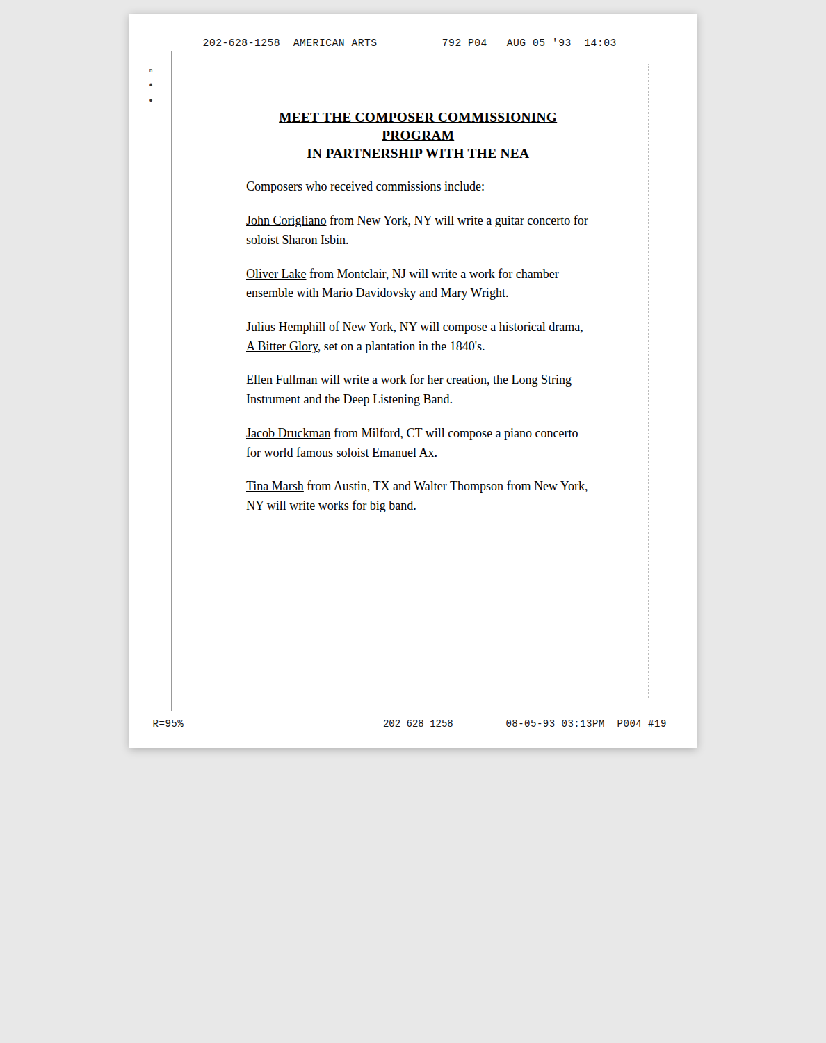202-628-1258 AMERICAN ARTS
792 P04 AUG 05 '93 14:03
ⁿ
•
•
MEET THE COMPOSER COMMISSIONING PROGRAM IN PARTNERSHIP WITH THE NEA
Composers who received commissions include:
John Corigliano from New York, NY will write a guitar concerto for soloist Sharon Isbin.
Oliver Lake from Montclair, NJ will write a work for chamber ensemble with Mario Davidovsky and Mary Wright.
Julius Hemphill of New York, NY will compose a historical drama, A Bitter Glory, set on a plantation in the 1840's.
Ellen Fullman will write a work for her creation, the Long String Instrument and the Deep Listening Band.
Jacob Druckman from Milford, CT will compose a piano concerto for world famous soloist Emanuel Ax.
Tina Marsh from Austin, TX and Walter Thompson from New York, NY will write works for big band.
R=95%
202 628 1258
08-05-93 03:13PM P004 #19